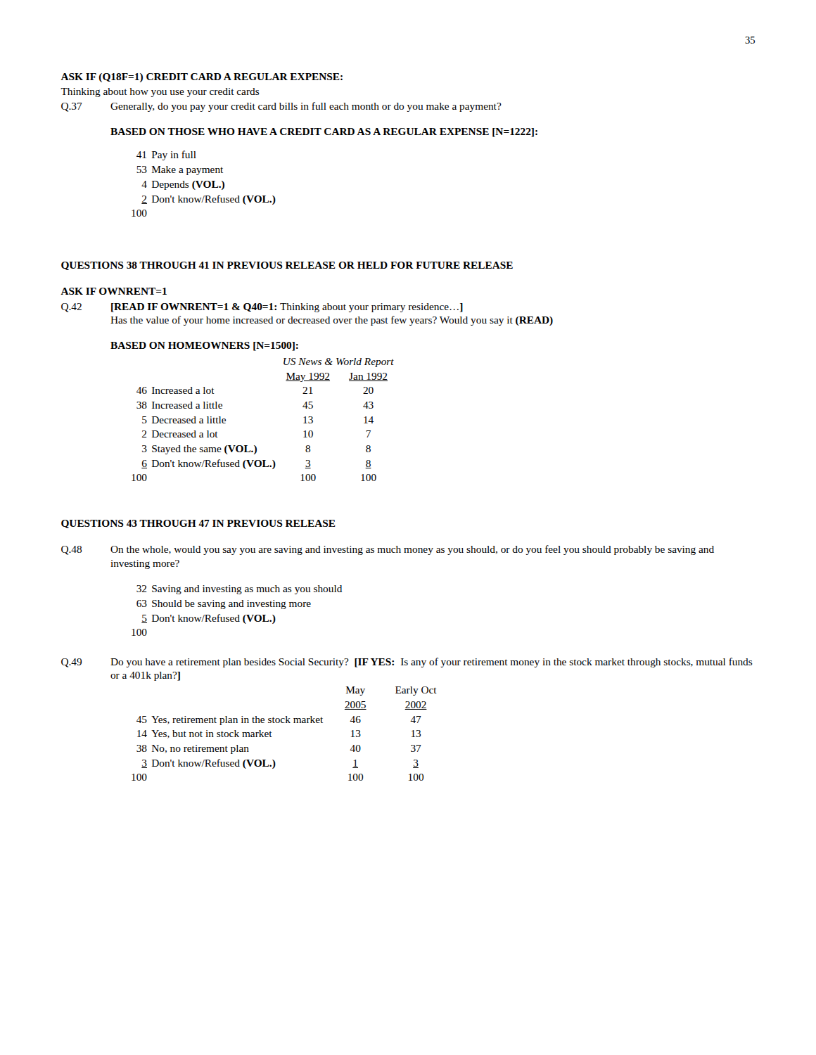35
ASK IF (Q18F=1) CREDIT CARD A REGULAR EXPENSE:
Thinking about how you use your credit cards
Q.37
Generally, do you pay your credit card bills in full each month or do you make a payment?
BASED ON THOSE WHO HAVE A CREDIT CARD AS A REGULAR EXPENSE [N=1222]:
| 41 | Pay in full |
| 53 | Make a payment |
| 4 | Depends (VOL.) |
| 2 | Don't know/Refused (VOL.) |
| 100 | |
QUESTIONS 38 THROUGH 41 IN PREVIOUS RELEASE OR HELD FOR FUTURE RELEASE
ASK IF OWNRENT=1
Q.42
[READ IF OWNRENT=1 & Q40=1: Thinking about your primary residence…]
Has the value of your home increased or decreased over the past few years? Would you say it (READ)
BASED ON HOMEOWNERS [N=1500]:
| | | US News & World Report |
| | | May 1992 | Jan 1992 |
| 46 | Increased a lot | 21 | 20 |
| 38 | Increased a little | 45 | 43 |
| 5 | Decreased a little | 13 | 14 |
| 2 | Decreased a lot | 10 | 7 |
| 3 | Stayed the same (VOL.) | 8 | 8 |
| 6 | Don't know/Refused (VOL.) | 3 | 8 |
| 100 | | 100 | 100 |
QUESTIONS 43 THROUGH 47 IN PREVIOUS RELEASE
Q.48
On the whole, would you say you are saving and investing as much money as you should, or do you feel you should probably be saving and investing more?
| 32 | Saving and investing as much as you should |
| 63 | Should be saving and investing more |
| 5 | Don't know/Refused (VOL.) |
| 100 | |
Q.49
Do you have a retirement plan besides Social Security? [IF YES: Is any of your retirement money in the stock market through stocks, mutual funds or a 401k plan?]
| | | May | Early Oct |
| | | 2005 | 2002 |
| 45 | Yes, retirement plan in the stock market | 46 | 47 |
| 14 | Yes, but not in stock market | 13 | 13 |
| 38 | No, no retirement plan | 40 | 37 |
| 3 | Don't know/Refused (VOL.) | 1 | 3 |
| 100 | | 100 | 100 |